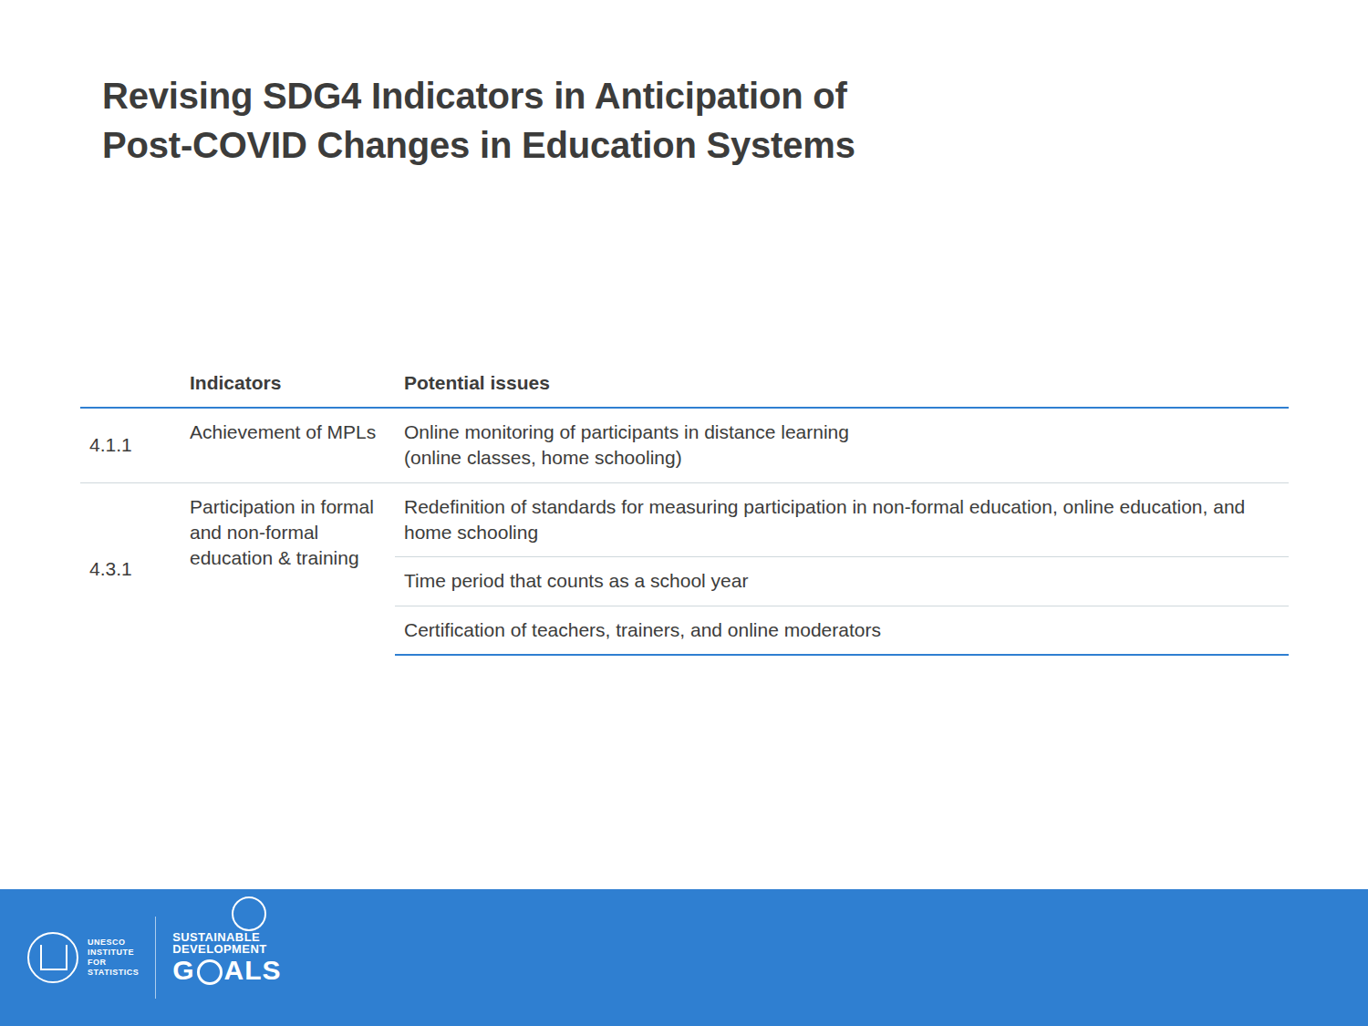Revising SDG4 Indicators in Anticipation of
Post-COVID Changes in Education Systems
| | Indicators | Potential issues |
| --- | --- | --- |
| 4.1.1 | Achievement of MPLs | Online monitoring of participants in distance learning (online classes, home schooling) |
| 4.3.1 | Participation in formal and non-formal education & training | Redefinition of standards for measuring participation in non-formal education, online education, and home schooling |
| Time period that counts as a school year |
| Certification of teachers, trainers, and online moderators |
UNESCO
Institute
for
Statistics
Sustainable
Development
G ALS